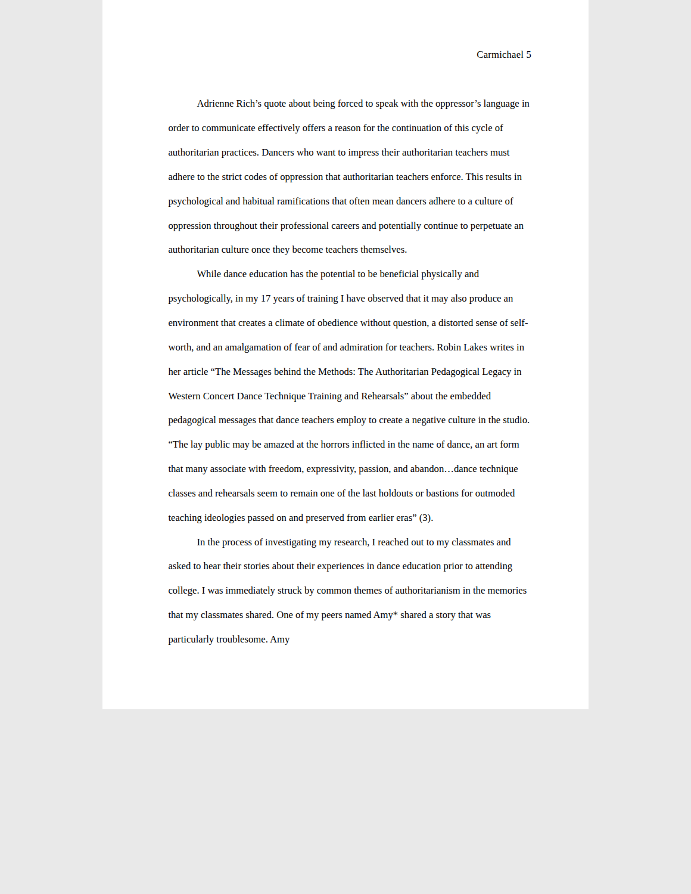Carmichael 5
Adrienne Rich’s quote about being forced to speak with the oppressor’s language in order to communicate effectively offers a reason for the continuation of this cycle of authoritarian practices. Dancers who want to impress their authoritarian teachers must adhere to the strict codes of oppression that authoritarian teachers enforce. This results in psychological and habitual ramifications that often mean dancers adhere to a culture of oppression throughout their professional careers and potentially continue to perpetuate an authoritarian culture once they become teachers themselves.
While dance education has the potential to be beneficial physically and psychologically, in my 17 years of training I have observed that it may also produce an environment that creates a climate of obedience without question, a distorted sense of self-worth, and an amalgamation of fear of and admiration for teachers. Robin Lakes writes in her article “The Messages behind the Methods: The Authoritarian Pedagogical Legacy in Western Concert Dance Technique Training and Rehearsals” about the embedded pedagogical messages that dance teachers employ to create a negative culture in the studio. “The lay public may be amazed at the horrors inflicted in the name of dance, an art form that many associate with freedom, expressivity, passion, and abandon…dance technique classes and rehearsals seem to remain one of the last holdouts or bastions for outmoded teaching ideologies passed on and preserved from earlier eras” (3).
In the process of investigating my research, I reached out to my classmates and asked to hear their stories about their experiences in dance education prior to attending college. I was immediately struck by common themes of authoritarianism in the memories that my classmates shared. One of my peers named Amy* shared a story that was particularly troublesome. Amy